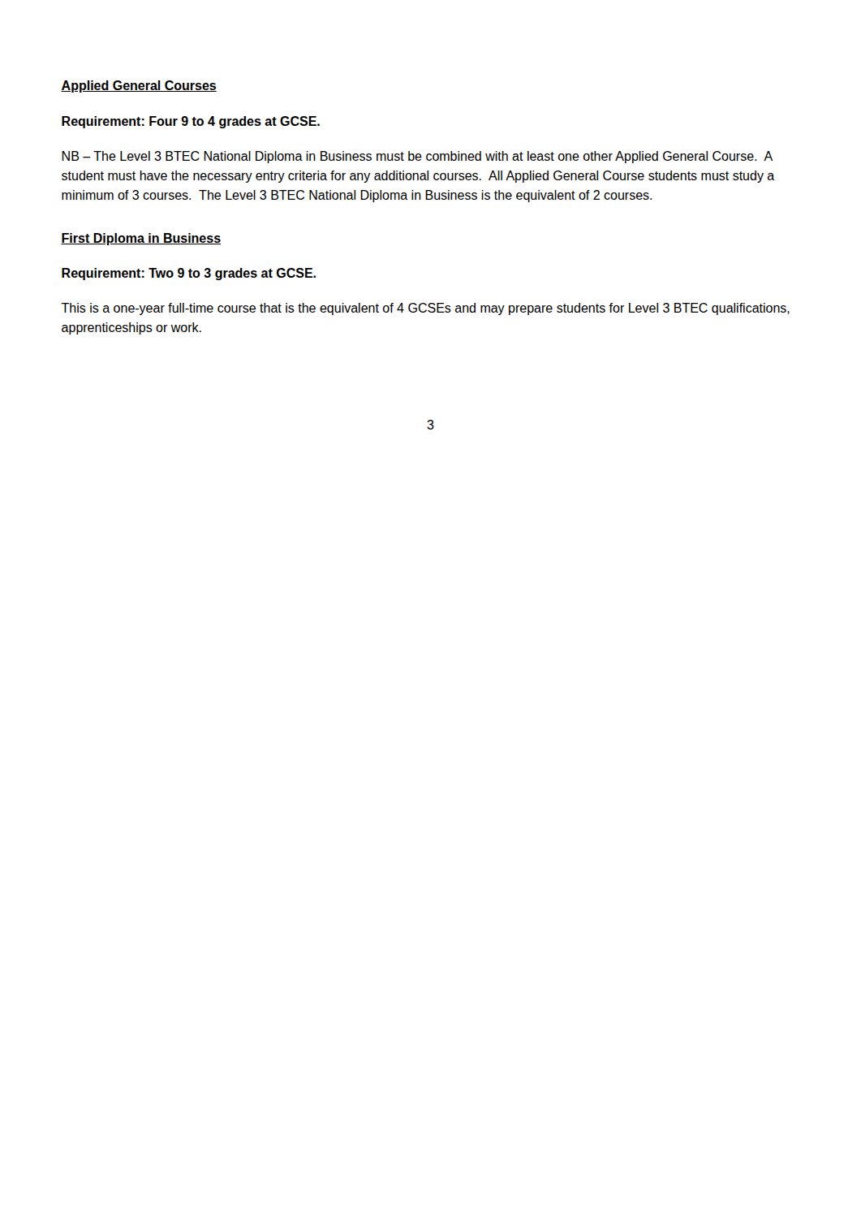Applied General Courses
Requirement: Four 9 to 4 grades at GCSE.
NB – The Level 3 BTEC National Diploma in Business must be combined with at least one other Applied General Course. A student must have the necessary entry criteria for any additional courses. All Applied General Course students must study a minimum of 3 courses. The Level 3 BTEC National Diploma in Business is the equivalent of 2 courses.
First Diploma in Business
Requirement: Two 9 to 3 grades at GCSE.
This is a one-year full-time course that is the equivalent of 4 GCSEs and may prepare students for Level 3 BTEC qualifications, apprenticeships or work.
3